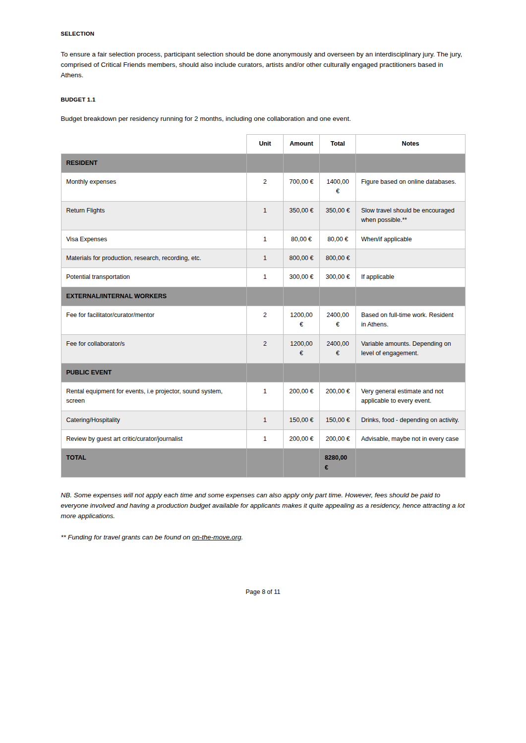Selection
To ensure a fair selection process, participant selection should be done anonymously and overseen by an interdisciplinary jury. The jury, comprised of Critical Friends members, should also include curators, artists and/or other culturally engaged practitioners based in Athens.
Budget 1.1
Budget breakdown per residency running for 2 months, including one collaboration and one event.
| | Unit | Amount | Total | Notes |
| --- | --- | --- | --- | --- |
| RESIDENT | | | | |
| Monthly expenses | 2 | 700,00 € | 1400,00 € | Figure based on online databases. |
| Return Flights | 1 | 350,00 € | 350,00 € | Slow travel should be encouraged when possible.** |
| Visa Expenses | 1 | 80,00 € | 80,00 € | When/if applicable |
| Materials for production, research, recording, etc. | 1 | 800,00 € | 800,00 € | |
| Potential transportation | 1 | 300,00 € | 300,00 € | If applicable |
| EXTERNAL/INTERNAL WORKERS | | | | |
| Fee for facilitator/curator/mentor | 2 | 1200,00 € | 2400,00 € | Based on full-time work. Resident in Athens. |
| Fee for collaborator/s | 2 | 1200,00 € | 2400,00 € | Variable amounts. Depending on level of engagement. |
| PUBLIC EVENT | | | | |
| Rental equipment for events, i.e projector, sound system, screen | 1 | 200,00 € | 200,00 € | Very general estimate and not applicable to every event. |
| Catering/Hospitality | 1 | 150,00 € | 150,00 € | Drinks, food - depending on activity. |
| Review by guest art critic/curator/journalist | 1 | 200,00 € | 200,00 € | Advisable, maybe not in every case |
| TOTAL | | | 8280,00 € | |
NB. Some expenses will not apply each time and some expenses can also apply only part time. However, fees should be paid to everyone involved and having a production budget available for applicants makes it quite appealing as a residency, hence attracting a lot more applications.
** Funding for travel grants can be found on on-the-move.org.
Page 8 of 11